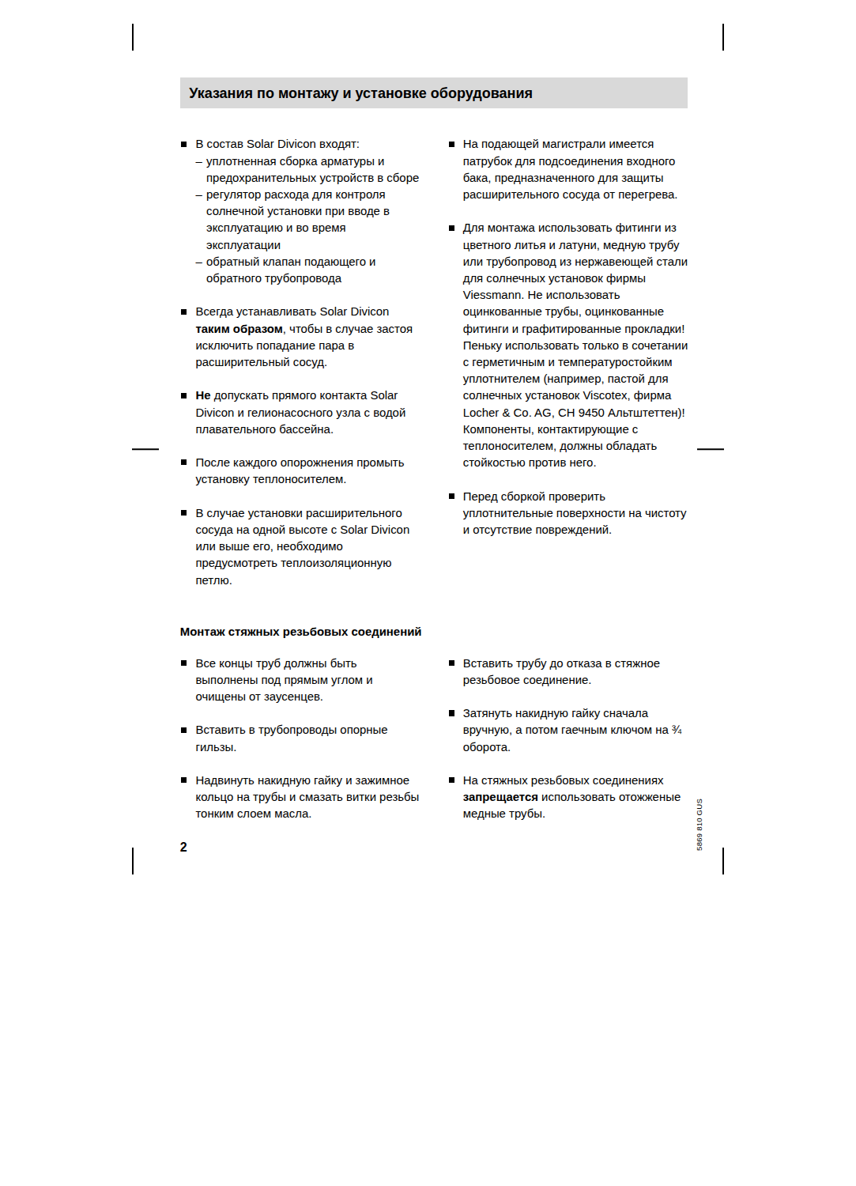Указания по монтажу и установке оборудования
В состав Solar Divicon входят:
уплотненная сборка арматуры и предохранительных устройств в сборе
регулятор расхода для контроля солнечной установки при вводе в эксплуатацию и во время эксплуатации
обратный клапан подающего и обратного трубопровода
Всегда устанавливать Solar Divicon таким образом, чтобы в случае застоя исключить попадание пара в расширительный сосуд.
Не допускать прямого контакта Solar Divicon и гелионасосного узла с водой плавательного бассейна.
После каждого опорожнения промыть установку теплоносителем.
В случае установки расширительного сосуда на одной высоте с Solar Divicon или выше его, необходимо предусмотреть теплоизоляционную петлю.
На подающей магистрали имеется патрубок для подсоединения входного бака, предназначенного для защиты расширительного сосуда от перегрева.
Для монтажа использовать фитинги из цветного литья и латуни, медную трубу или трубопровод из нержавеющей стали для солнечных установок фирмы Viessmann. Не использовать оцинкованные трубы, оцинкованные фитинги и графитированные прокладки! Пеньку использовать только в сочетании с герметичным и температуростойким уплотнителем (например, пастой для солнечных установок Viscotex, фирма Locher & Co. AG, CH 9450 Альтштеттен)! Компоненты, контактирующие с теплоносителем, должны обладать стойкостью против него.
Перед сборкой проверить уплотнительные поверхности на чистоту и отсутствие повреждений.
Монтаж стяжных резьбовых соединений
Все концы труб должны быть выполнены под прямым углом и очищены от заусенцев.
Вставить в трубопроводы опорные гильзы.
Надвинуть накидную гайку и зажимное кольцо на трубы и смазать витки резьбы тонким слоем масла.
Вставить трубу до отказа в стяжное резьбовое соединение.
Затянуть накидную гайку сначала вручную, а потом гаечным ключом на ¾ оборота.
На стяжных резьбовых соединениях запрещается использовать отожженые медные трубы.
2
5869 810 GUS